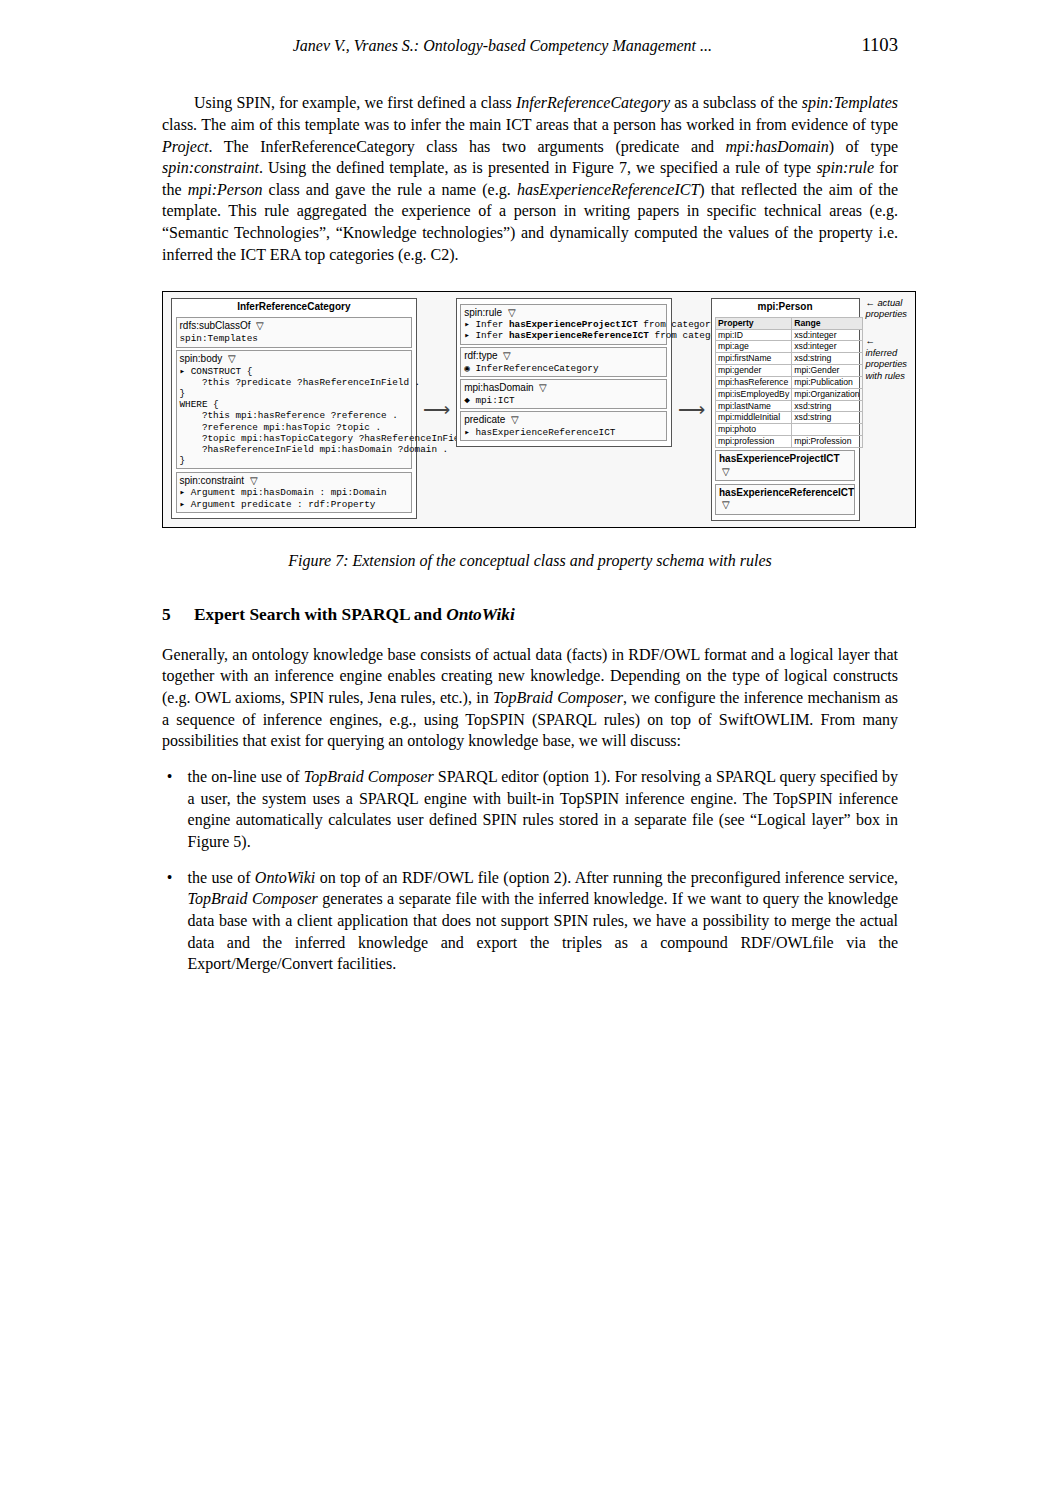Janev V., Vranes S.: Ontology-based Competency Management ... 1103
Using SPIN, for example, we first defined a class InferReferenceCategory as a subclass of the spin:Templates class. The aim of this template was to infer the main ICT areas that a person has worked in from evidence of type Project. The InferReferenceCategory class has two arguments (predicate and mpi:hasDomain) of type spin:constraint. Using the defined template, as is presented in Figure 7, we specified a rule of type spin:rule for the mpi:Person class and gave the rule a name (e.g. hasExperienceReferenceICT) that reflected the aim of the template. This rule aggregated the experience of a person in writing papers in specific technical areas (e.g. “Semantic Technologies”, “Knowledge technologies”) and dynamically computed the values of the property i.e. inferred the ICT ERA top categories (e.g. C2).
InferReferenceCategory
rdfs:subClassOf ▽
spin:Templates
spin:body ▽
▸ CONSTRUCT { ?this ?predicate ?hasReferenceInField . } WHERE { ?this mpi:hasReference ?reference . ?reference mpi:hasTopic ?topic . ?topic mpi:hasTopicCategory ?hasReferenceInField . ?hasReferenceInField mpi:hasDomain ?domain . }
spin:constraint ▽
▸ Argument mpi:hasDomain : mpi:Domain ▸ Argument predicate : rdf:Property
⟶
spin:rule ▽
▸ Infer hasExperienceProjectICT from category ▸ Infer hasExperienceReferenceICT from category
rdf:type ▽
◉ InferReferenceCategory
mpi:hasDomain ▽
◆ mpi:ICT
predicate ▽
▸ hasExperienceReferenceICT
⟶
mpi:Person
| Property | Range |
| --- | --- |
| mpi:ID | xsd:integer |
| mpi:age | xsd:integer |
| mpi:firstName | xsd:string |
| mpi:gender | mpi:Gender |
| mpi:hasReference | mpi:Publication |
| mpi:isEmployedBy | mpi:Organization |
| mpi:lastName | xsd:string |
| mpi:middleInitial | xsd:string |
| mpi:photo | |
| mpi:profession | mpi:Profession |
hasExperienceProjectICT ▽
hasExperienceReferenceICT ▽
← actual
properties
← inferred
properties
with rules
Figure 7: Extension of the conceptual class and property schema with rules
5 Expert Search with SPARQL and OntoWiki
Generally, an ontology knowledge base consists of actual data (facts) in RDF/OWL format and a logical layer that together with an inference engine enables creating new knowledge. Depending on the type of logical constructs (e.g. OWL axioms, SPIN rules, Jena rules, etc.), in TopBraid Composer, we configure the inference mechanism as a sequence of inference engines, e.g., using TopSPIN (SPARQL rules) on top of SwiftOWLIM. From many possibilities that exist for querying an ontology knowledge base, we will discuss:
the on-line use of TopBraid Composer SPARQL editor (option 1). For resolving a SPARQL query specified by a user, the system uses a SPARQL engine with built-in TopSPIN inference engine. The TopSPIN inference engine automatically calculates user defined SPIN rules stored in a separate file (see “Logical layer” box in Figure 5).
the use of OntoWiki on top of an RDF/OWL file (option 2). After running the preconfigured inference service, TopBraid Composer generates a separate file with the inferred knowledge. If we want to query the knowledge data base with a client application that does not support SPIN rules, we have a possibility to merge the actual data and the inferred knowledge and export the triples as a compound RDF/OWLfile via the Export/Merge/Convert facilities.